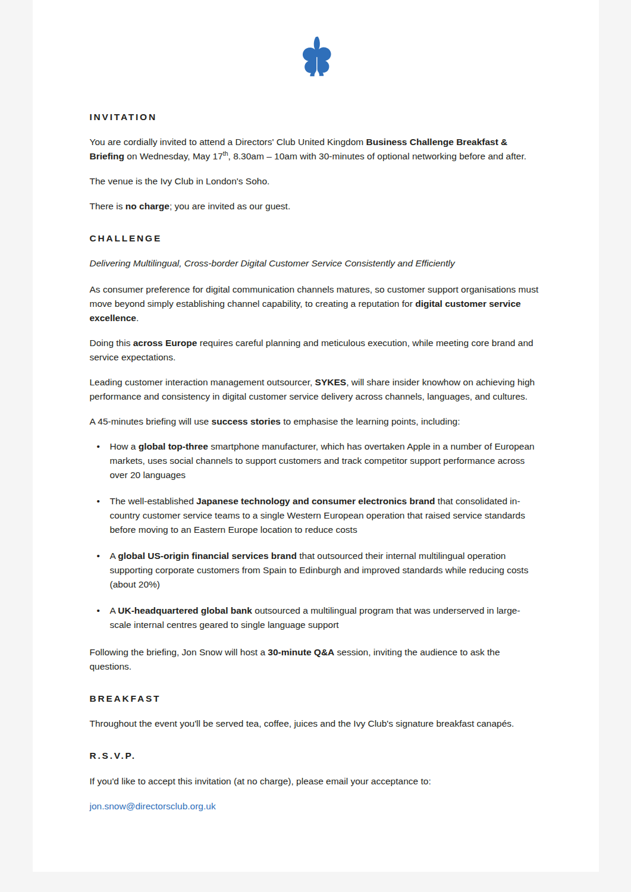Invitation
You are cordially invited to attend a Directors' Club United Kingdom Business Challenge Breakfast & Briefing on Wednesday, May 17th, 8.30am – 10am with 30-minutes of optional networking before and after.
The venue is the Ivy Club in London's Soho.
There is no charge; you are invited as our guest.
Challenge
Delivering Multilingual, Cross-border Digital Customer Service Consistently and Efficiently
As consumer preference for digital communication channels matures, so customer support organisations must move beyond simply establishing channel capability, to creating a reputation for digital customer service excellence.
Doing this across Europe requires careful planning and meticulous execution, while meeting core brand and service expectations.
Leading customer interaction management outsourcer, SYKES, will share insider knowhow on achieving high performance and consistency in digital customer service delivery across channels, languages, and cultures.
A 45-minutes briefing will use success stories to emphasise the learning points, including:
How a global top-three smartphone manufacturer, which has overtaken Apple in a number of European markets, uses social channels to support customers and track competitor support performance across over 20 languages
The well-established Japanese technology and consumer electronics brand that consolidated in-country customer service teams to a single Western European operation that raised service standards before moving to an Eastern Europe location to reduce costs
A global US-origin financial services brand that outsourced their internal multilingual operation supporting corporate customers from Spain to Edinburgh and improved standards while reducing costs (about 20%)
A UK-headquartered global bank outsourced a multilingual program that was underserved in large-scale internal centres geared to single language support
Following the briefing, Jon Snow will host a 30-minute Q&A session, inviting the audience to ask the questions.
Breakfast
Throughout the event you'll be served tea, coffee, juices and the Ivy Club's signature breakfast canapés.
R.S.V.P.
If you'd like to accept this invitation (at no charge), please email your acceptance to:
jon.snow@directorsclub.org.uk